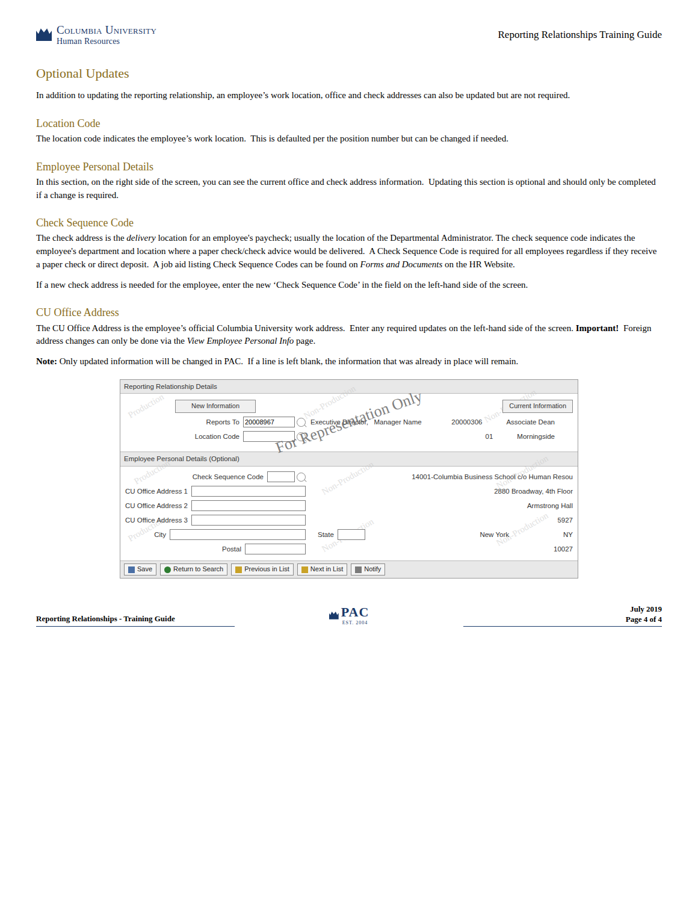Columbia University
Human Resources
Reporting Relationships Training Guide
Optional Updates
In addition to updating the reporting relationship, an employee’s work location, office and check addresses can also be updated but are not required.
Location Code
The location code indicates the employee’s work location. This is defaulted per the position number but can be changed if needed.
Employee Personal Details
In this section, on the right side of the screen, you can see the current office and check address information. Updating this section is optional and should only be completed if a change is required.
Check Sequence Code
The check address is the delivery location for an employee's paycheck; usually the location of the Departmental Administrator. The check sequence code indicates the employee's department and location where a paper check/check advice would be delivered. A Check Sequence Code is required for all employees regardless if they receive a paper check or direct deposit. A job aid listing Check Sequence Codes can be found on Forms and Documents on the HR Website.
If a new check address is needed for the employee, enter the new ‘Check Sequence Code’ in the field on the left-hand side of the screen.
CU Office Address
The CU Office Address is the employee’s official Columbia University work address. Enter any required updates on the left-hand side of the screen. Important! Foreign address changes can only be done via the View Employee Personal Info page.
Note: Only updated information will be changed in PAC. If a line is left blank, the information that was already in place will remain.
Reporting Relationship Details
Production
Non-Production
Non-Production
Production
Non-Production
Non-Production
Production
Non-Production
Non-Production
For Representation Only
New Information
Current Information
Reports To 20008967
Executive Director, Manager Name
20000306 Associate Dean
Location Code
01 Morningside
Employee Personal Details (Optional)
Check Sequence Code
14001-Columbia Business School c/o Human Resou
CU Office Address 1
2880 Broadway, 4th Floor
CU Office Address 2
Armstrong Hall
CU Office Address 3
5927
City
State
New York NY
Postal
10027
Save Return to Search Previous in List Next in List Notify
Reporting Relationships - Training Guide
PAC
EST. 2004
July 2019
Page 4 of 4